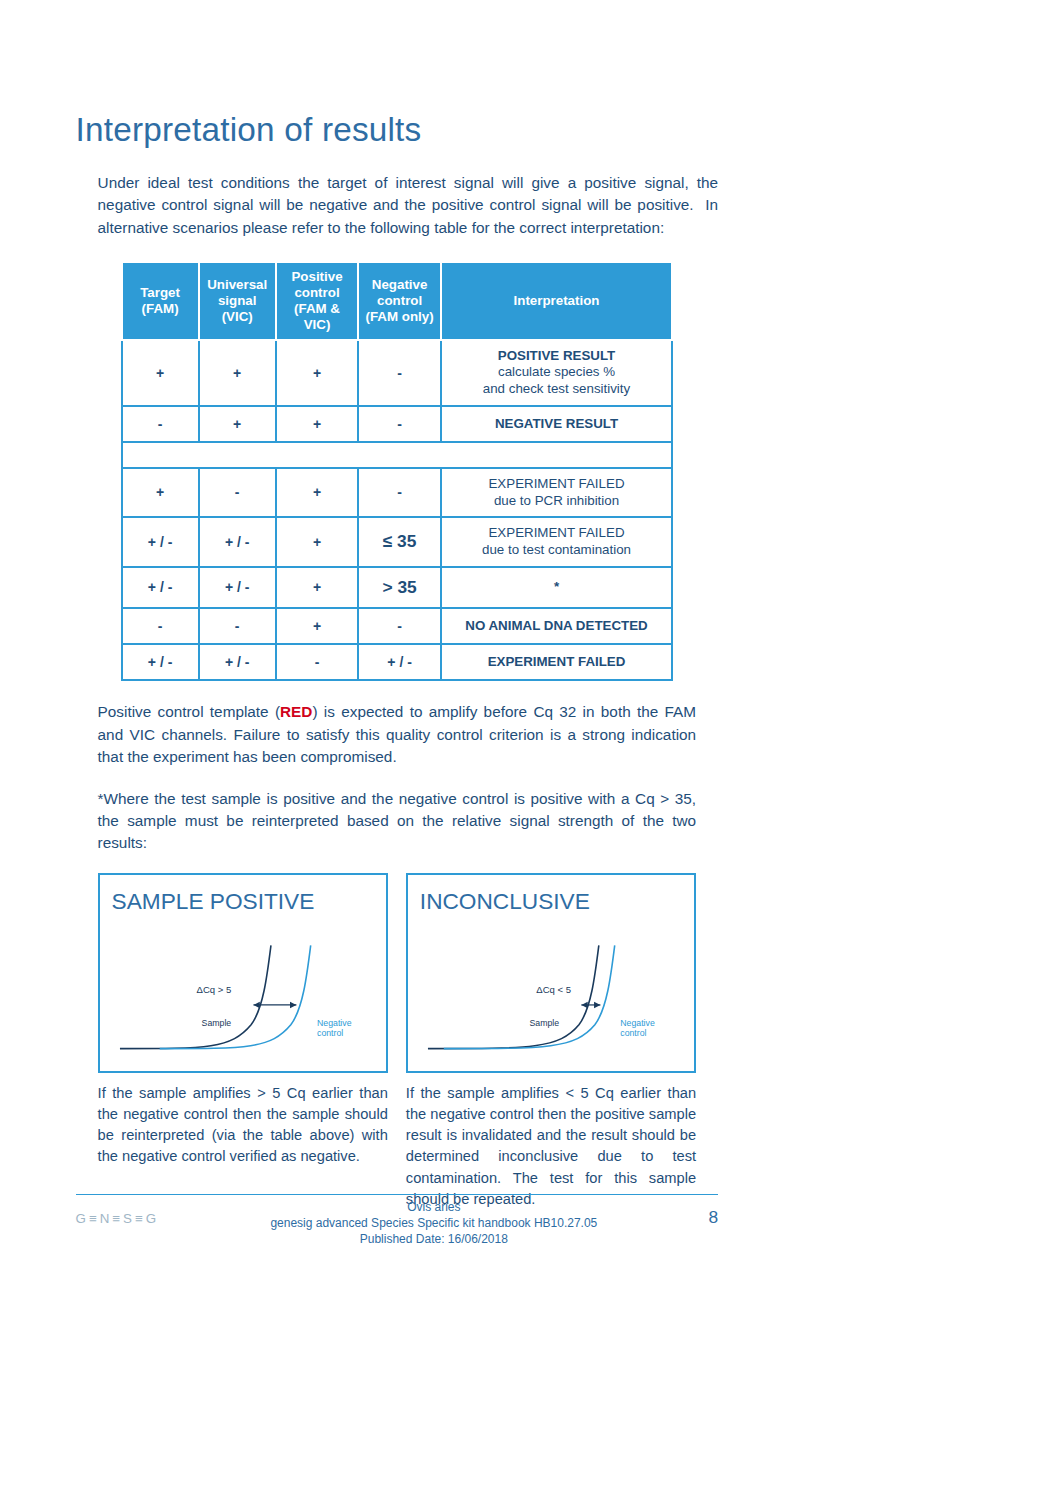Interpretation of results
Under ideal test conditions the target of interest signal will give a positive signal, the negative control signal will be negative and the positive control signal will be positive. In alternative scenarios please refer to the following table for the correct interpretation:
| Target (FAM) | Universal signal (VIC) | Positive control (FAM & VIC) | Negative control (FAM only) | Interpretation |
| --- | --- | --- | --- | --- |
| + | + | + | - | POSITIVE RESULT calculate species % and check test sensitivity |
| - | + | + | - | NEGATIVE RESULT |
| + | - | + | - | EXPERIMENT FAILED due to PCR inhibition |
| + / - | + / - | + | ≤ 35 | EXPERIMENT FAILED due to test contamination |
| + / - | + / - | + | > 35 | * |
| - | - | + | - | NO ANIMAL DNA DETECTED |
| + / - | + / - | - | + / - | EXPERIMENT FAILED |
Positive control template (RED) is expected to amplify before Cq 32 in both the FAM and VIC channels. Failure to satisfy this quality control criterion is a strong indication that the experiment has been compromised.
*Where the test sample is positive and the negative control is positive with a Cq > 35, the sample must be reinterpreted based on the relative signal strength of the two results:
SAMPLE POSITIVE
ΔCq > 5 Sample Negative control
If the sample amplifies > 5 Cq earlier than the negative control then the sample should be reinterpreted (via the table above) with the negative control verified as negative.
INCONCLUSIVE
ΔCq < 5 Sample Negative control
If the sample amplifies < 5 Cq earlier than the negative control then the positive sample result is invalidated and the result should be determined inconclusive due to test contamination. The test for this sample should be repeated.
G≡N≡S≡G
Ovis aries
genesig advanced Species Specific kit handbook HB10.27.05
Published Date: 16/06/2018
8